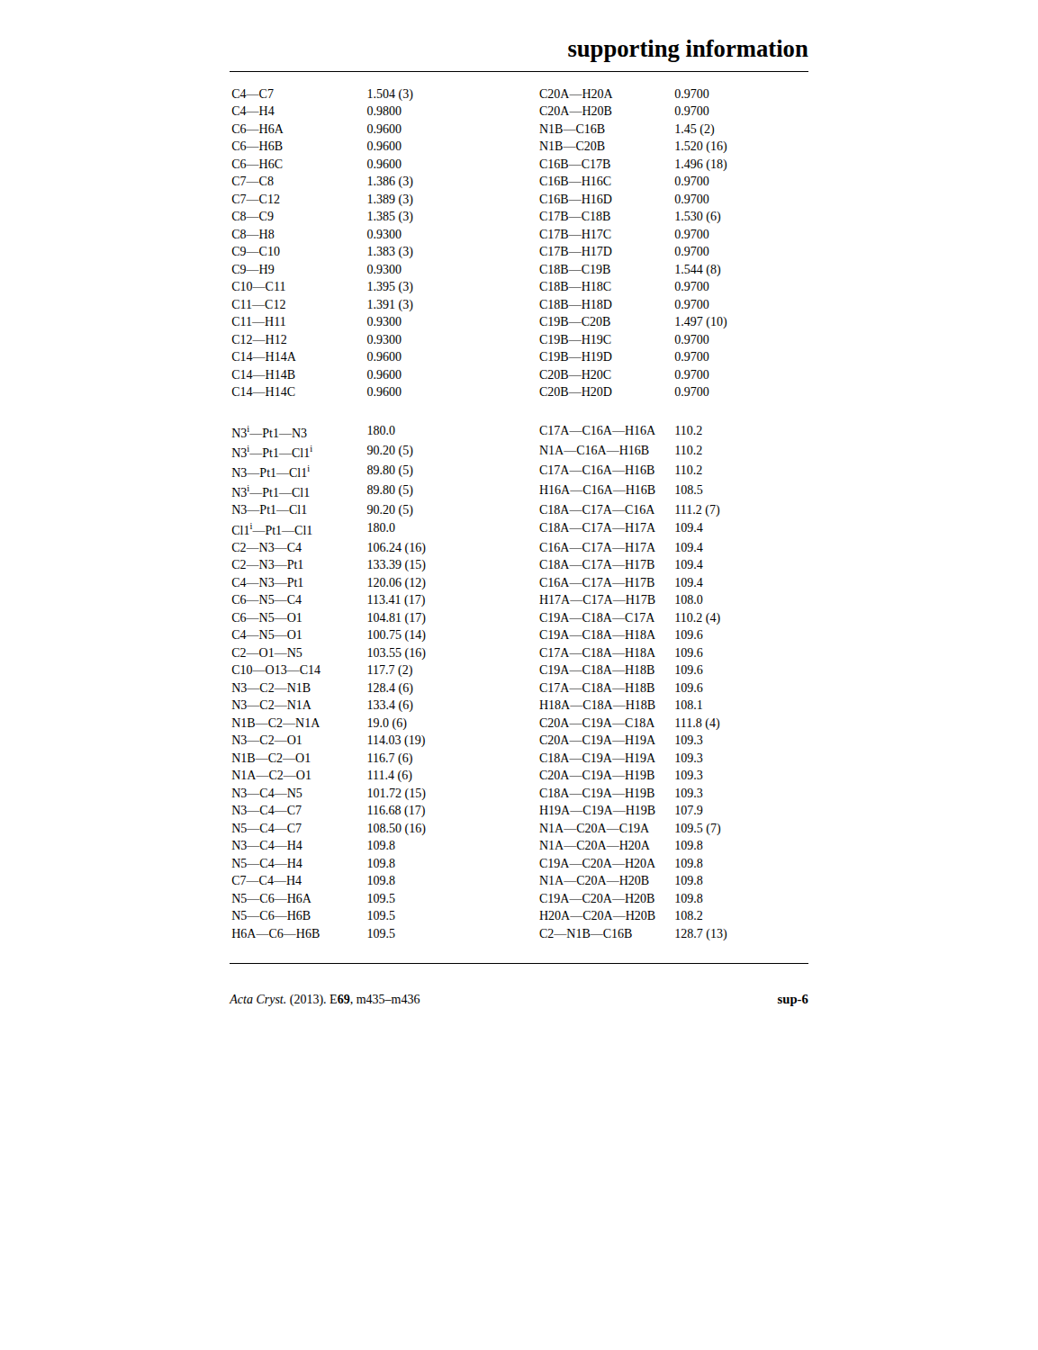supporting information
| C4—C7 | 1.504 (3) | | C20A—H20A | 0.9700 |
| C4—H4 | 0.9800 | | C20A—H20B | 0.9700 |
| C6—H6A | 0.9600 | | N1B—C16B | 1.45 (2) |
| C6—H6B | 0.9600 | | N1B—C20B | 1.520 (16) |
| C6—H6C | 0.9600 | | C16B—C17B | 1.496 (18) |
| C7—C8 | 1.386 (3) | | C16B—H16C | 0.9700 |
| C7—C12 | 1.389 (3) | | C16B—H16D | 0.9700 |
| C8—C9 | 1.385 (3) | | C17B—C18B | 1.530 (6) |
| C8—H8 | 0.9300 | | C17B—H17C | 0.9700 |
| C9—C10 | 1.383 (3) | | C17B—H17D | 0.9700 |
| C9—H9 | 0.9300 | | C18B—C19B | 1.544 (8) |
| C10—C11 | 1.395 (3) | | C18B—H18C | 0.9700 |
| C11—C12 | 1.391 (3) | | C18B—H18D | 0.9700 |
| C11—H11 | 0.9300 | | C19B—C20B | 1.497 (10) |
| C12—H12 | 0.9300 | | C19B—H19C | 0.9700 |
| C14—H14A | 0.9600 | | C19B—H19D | 0.9700 |
| C14—H14B | 0.9600 | | C20B—H20C | 0.9700 |
| C14—H14C | 0.9600 | | C20B—H20D | 0.9700 |
| N3 i —Pt1—N3 | 180.0 | | C17A—C16A—H16A | 110.2 |
| N3 i —Pt1—Cl1 i | 90.20 (5) | | N1A—C16A—H16B | 110.2 |
| N3—Pt1—Cl1 i | 89.80 (5) | | C17A—C16A—H16B | 110.2 |
| N3 i —Pt1—Cl1 | 89.80 (5) | | H16A—C16A—H16B | 108.5 |
| N3—Pt1—Cl1 | 90.20 (5) | | C18A—C17A—C16A | 111.2 (7) |
| Cl1 i —Pt1—Cl1 | 180.0 | | C18A—C17A—H17A | 109.4 |
| C2—N3—C4 | 106.24 (16) | | C16A—C17A—H17A | 109.4 |
| C2—N3—Pt1 | 133.39 (15) | | C18A—C17A—H17B | 109.4 |
| C4—N3—Pt1 | 120.06 (12) | | C16A—C17A—H17B | 109.4 |
| C6—N5—C4 | 113.41 (17) | | H17A—C17A—H17B | 108.0 |
| C6—N5—O1 | 104.81 (17) | | C19A—C18A—C17A | 110.2 (4) |
| C4—N5—O1 | 100.75 (14) | | C19A—C18A—H18A | 109.6 |
| C2—O1—N5 | 103.55 (16) | | C17A—C18A—H18A | 109.6 |
| C10—O13—C14 | 117.7 (2) | | C19A—C18A—H18B | 109.6 |
| N3—C2—N1B | 128.4 (6) | | C17A—C18A—H18B | 109.6 |
| N3—C2—N1A | 133.4 (6) | | H18A—C18A—H18B | 108.1 |
| N1B—C2—N1A | 19.0 (6) | | C20A—C19A—C18A | 111.8 (4) |
| N3—C2—O1 | 114.03 (19) | | C20A—C19A—H19A | 109.3 |
| N1B—C2—O1 | 116.7 (6) | | C18A—C19A—H19A | 109.3 |
| N1A—C2—O1 | 111.4 (6) | | C20A—C19A—H19B | 109.3 |
| N3—C4—N5 | 101.72 (15) | | C18A—C19A—H19B | 109.3 |
| N3—C4—C7 | 116.68 (17) | | H19A—C19A—H19B | 107.9 |
| N5—C4—C7 | 108.50 (16) | | N1A—C20A—C19A | 109.5 (7) |
| N3—C4—H4 | 109.8 | | N1A—C20A—H20A | 109.8 |
| N5—C4—H4 | 109.8 | | C19A—C20A—H20A | 109.8 |
| C7—C4—H4 | 109.8 | | N1A—C20A—H20B | 109.8 |
| N5—C6—H6A | 109.5 | | C19A—C20A—H20B | 109.8 |
| N5—C6—H6B | 109.5 | | H20A—C20A—H20B | 108.2 |
| H6A—C6—H6B | 109.5 | | C2—N1B—C16B | 128.7 (13) |
Acta Cryst. (2013). E69, m435–m436
sup-6